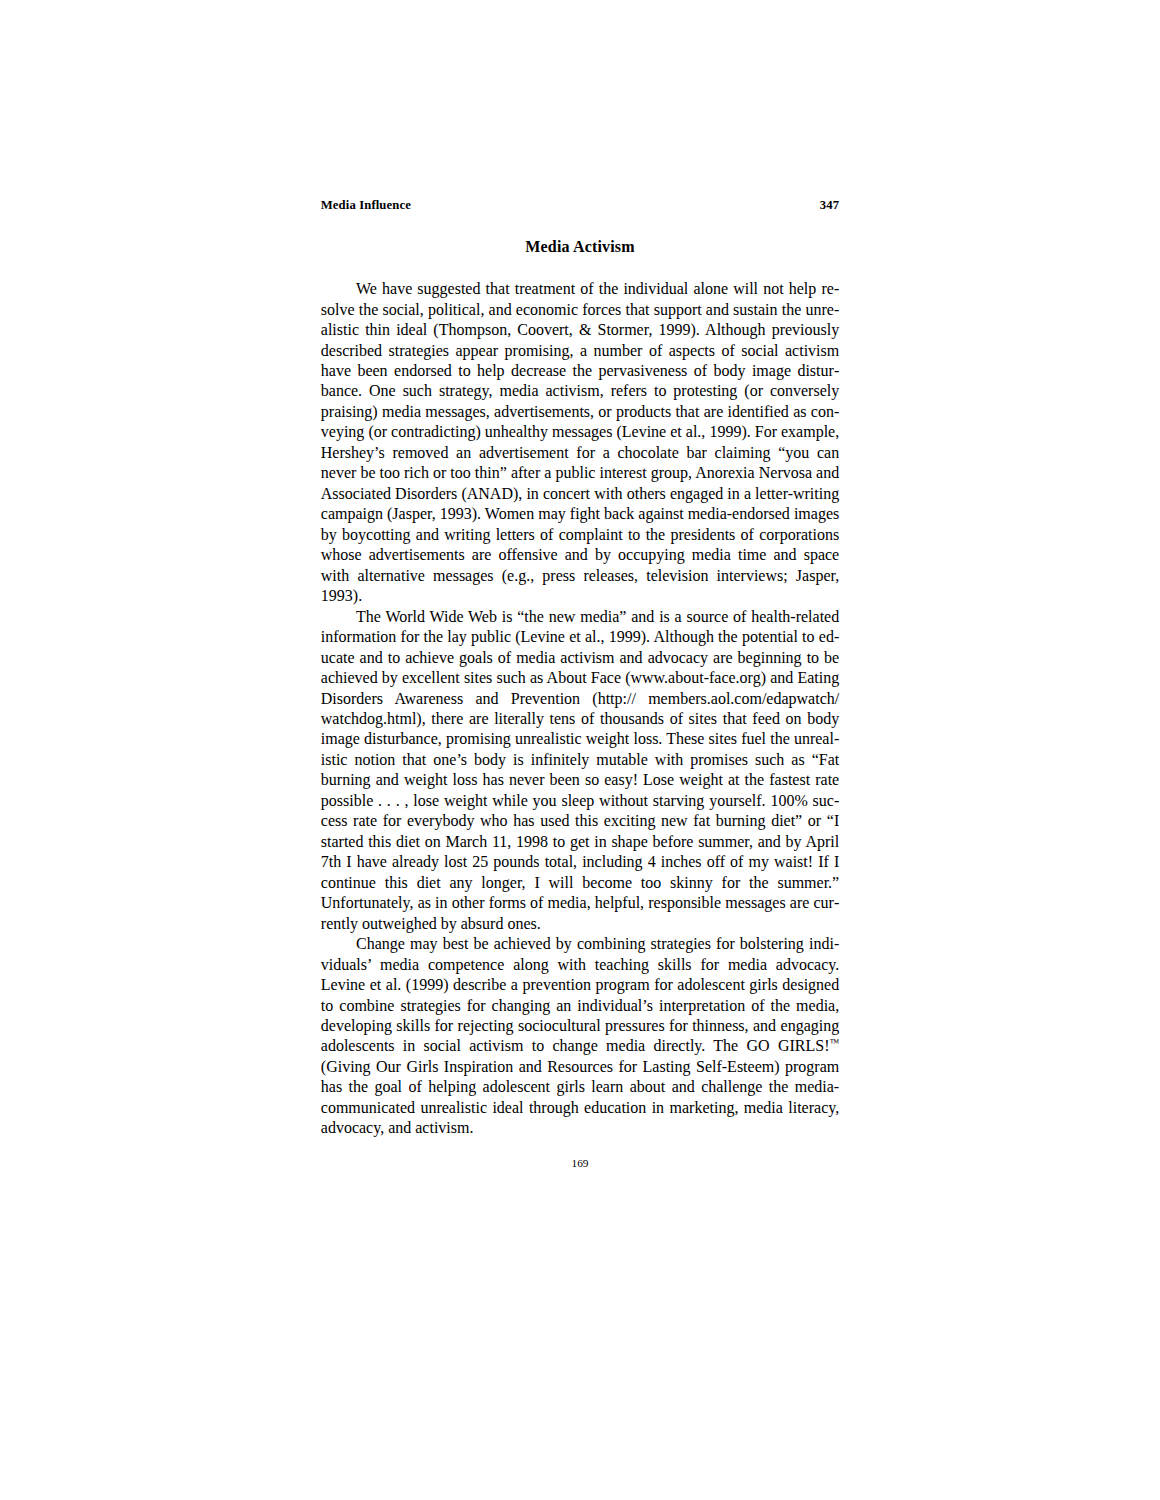Media Influence 347
Media Activism
We have suggested that treatment of the individual alone will not help resolve the social, political, and economic forces that support and sustain the unrealistic thin ideal (Thompson, Coovert, & Stormer, 1999). Although previously described strategies appear promising, a number of aspects of social activism have been endorsed to help decrease the pervasiveness of body image disturbance. One such strategy, media activism, refers to protesting (or conversely praising) media messages, advertisements, or products that are identified as conveying (or contradicting) unhealthy messages (Levine et al., 1999). For example, Hershey’s removed an advertisement for a chocolate bar claiming “you can never be too rich or too thin” after a public interest group, Anorexia Nervosa and Associated Disorders (ANAD), in concert with others engaged in a letter-writing campaign (Jasper, 1993). Women may fight back against media-endorsed images by boycotting and writing letters of complaint to the presidents of corporations whose advertisements are offensive and by occupying media time and space with alternative messages (e.g., press releases, television interviews; Jasper, 1993).
The World Wide Web is “the new media” and is a source of health-related information for the lay public (Levine et al., 1999). Although the potential to educate and to achieve goals of media activism and advocacy are beginning to be achieved by excellent sites such as About Face (www.about-face.org) and Eating Disorders Awareness and Prevention (http:// members.aol.com/edapwatch/ watchdog.html), there are literally tens of thousands of sites that feed on body image disturbance, promising unrealistic weight loss. These sites fuel the unrealistic notion that one’s body is infinitely mutable with promises such as “Fat burning and weight loss has never been so easy! Lose weight at the fastest rate possible . . . , lose weight while you sleep without starving yourself. 100% success rate for everybody who has used this exciting new fat burning diet” or “I started this diet on March 11, 1998 to get in shape before summer, and by April 7th I have already lost 25 pounds total, including 4 inches off of my waist! If I continue this diet any longer, I will become too skinny for the summer.” Unfortunately, as in other forms of media, helpful, responsible messages are currently outweighed by absurd ones.
Change may best be achieved by combining strategies for bolstering individuals’ media competence along with teaching skills for media advocacy. Levine et al. (1999) describe a prevention program for adolescent girls designed to combine strategies for changing an individual’s interpretation of the media, developing skills for rejecting sociocultural pressures for thinness, and engaging adolescents in social activism to change media directly. The GO GIRLS!™ (Giving Our Girls Inspiration and Resources for Lasting Self-Esteem) program has the goal of helping adolescent girls learn about and challenge the media-communicated unrealistic ideal through education in marketing, media literacy, advocacy, and activism.
169